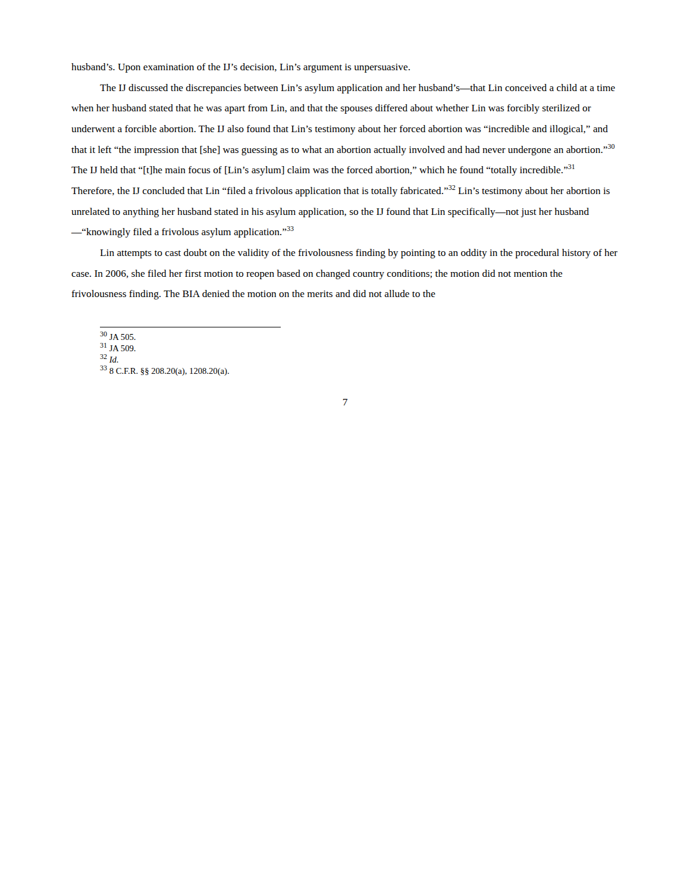husband’s. Upon examination of the IJ’s decision, Lin’s argument is unpersuasive.
The IJ discussed the discrepancies between Lin’s asylum application and her husband’s—that Lin conceived a child at a time when her husband stated that he was apart from Lin, and that the spouses differed about whether Lin was forcibly sterilized or underwent a forcible abortion. The IJ also found that Lin’s testimony about her forced abortion was “incredible and illogical,” and that it left “the impression that [she] was guessing as to what an abortion actually involved and had never undergone an abortion.”30 The IJ held that “[t]he main focus of [Lin’s asylum] claim was the forced abortion,” which he found “totally incredible.”31 Therefore, the IJ concluded that Lin “filed a frivolous application that is totally fabricated.”32 Lin’s testimony about her abortion is unrelated to anything her husband stated in his asylum application, so the IJ found that Lin specifically—not just her husband—“knowingly filed a frivolous asylum application.”33
Lin attempts to cast doubt on the validity of the frivolousness finding by pointing to an oddity in the procedural history of her case. In 2006, she filed her first motion to reopen based on changed country conditions; the motion did not mention the frivolousness finding. The BIA denied the motion on the merits and did not allude to the
30 JA 505.
31 JA 509.
32 Id.
33 8 C.F.R. §§ 208.20(a), 1208.20(a).
7